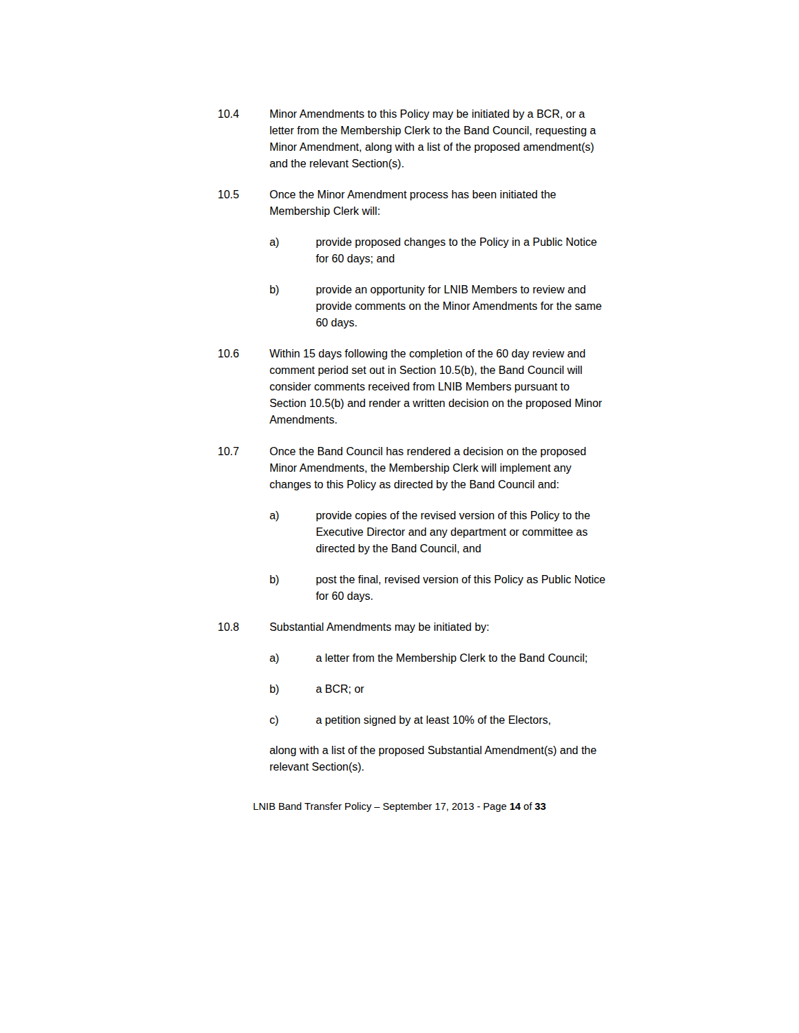10.4
Minor Amendments to this Policy may be initiated by a BCR, or a letter from the Membership Clerk to the Band Council, requesting a Minor Amendment, along with a list of the proposed amendment(s) and the relevant Section(s).
10.5
Once the Minor Amendment process has been initiated the Membership Clerk will:
a)
provide proposed changes to the Policy in a Public Notice for 60 days; and
b)
provide an opportunity for LNIB Members to review and provide comments on the Minor Amendments for the same 60 days.
10.6
Within 15 days following the completion of the 60 day review and comment period set out in Section 10.5(b), the Band Council will consider comments received from LNIB Members pursuant to Section 10.5(b) and render a written decision on the proposed Minor Amendments.
10.7
Once the Band Council has rendered a decision on the proposed Minor Amendments, the Membership Clerk will implement any changes to this Policy as directed by the Band Council and:
a)
provide copies of the revised version of this Policy to the Executive Director and any department or committee as directed by the Band Council, and
b)
post the final, revised version of this Policy as Public Notice for 60 days.
10.8
Substantial Amendments may be initiated by:
a)
a letter from the Membership Clerk to the Band Council;
b)
a BCR; or
c)
a petition signed by at least 10% of the Electors,
along with a list of the proposed Substantial Amendment(s) and the relevant Section(s).
LNIB Band Transfer Policy – September 17, 2013 - Page 14 of 33